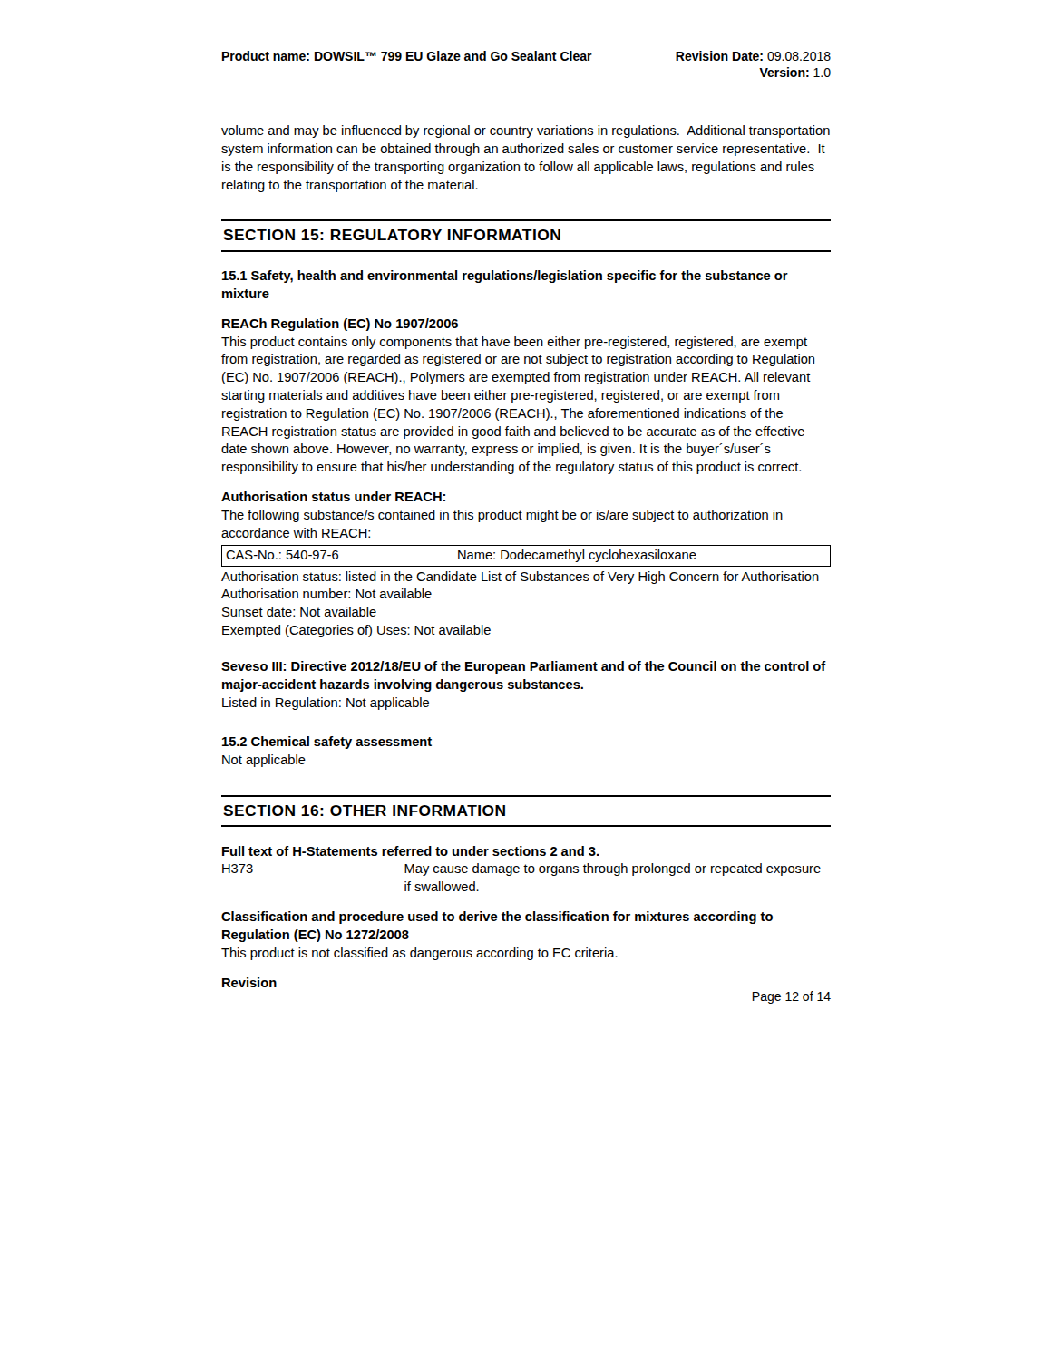Product name: DOWSIL™ 799 EU Glaze and Go Sealant Clear
Revision Date: 09.08.2018
Version: 1.0
volume and may be influenced by regional or country variations in regulations. Additional transportation system information can be obtained through an authorized sales or customer service representative. It is the responsibility of the transporting organization to follow all applicable laws, regulations and rules relating to the transportation of the material.
SECTION 15: REGULATORY INFORMATION
15.1 Safety, health and environmental regulations/legislation specific for the substance or mixture
REACh Regulation (EC) No 1907/2006
This product contains only components that have been either pre-registered, registered, are exempt from registration, are regarded as registered or are not subject to registration according to Regulation (EC) No. 1907/2006 (REACH)., Polymers are exempted from registration under REACH. All relevant starting materials and additives have been either pre-registered, registered, or are exempt from registration to Regulation (EC) No. 1907/2006 (REACH)., The aforementioned indications of the REACH registration status are provided in good faith and believed to be accurate as of the effective date shown above. However, no warranty, express or implied, is given. It is the buyer´s/user´s responsibility to ensure that his/her understanding of the regulatory status of this product is correct.
Authorisation status under REACH:
The following substance/s contained in this product might be or is/are subject to authorization in accordance with REACH:
| CAS-No.: 540-97-6 | Name: Dodecamethyl cyclohexasiloxane |
Authorisation status: listed in the Candidate List of Substances of Very High Concern for Authorisation
Authorisation number: Not available
Sunset date: Not available
Exempted (Categories of) Uses: Not available
Seveso III: Directive 2012/18/EU of the European Parliament and of the Council on the control of major-accident hazards involving dangerous substances.
Listed in Regulation: Not applicable
15.2 Chemical safety assessment
Not applicable
SECTION 16: OTHER INFORMATION
Full text of H-Statements referred to under sections 2 and 3.
H373
May cause damage to organs through prolonged or repeated exposure if swallowed.
Classification and procedure used to derive the classification for mixtures according to Regulation (EC) No 1272/2008
This product is not classified as dangerous according to EC criteria.
Revision
Page 12 of 14